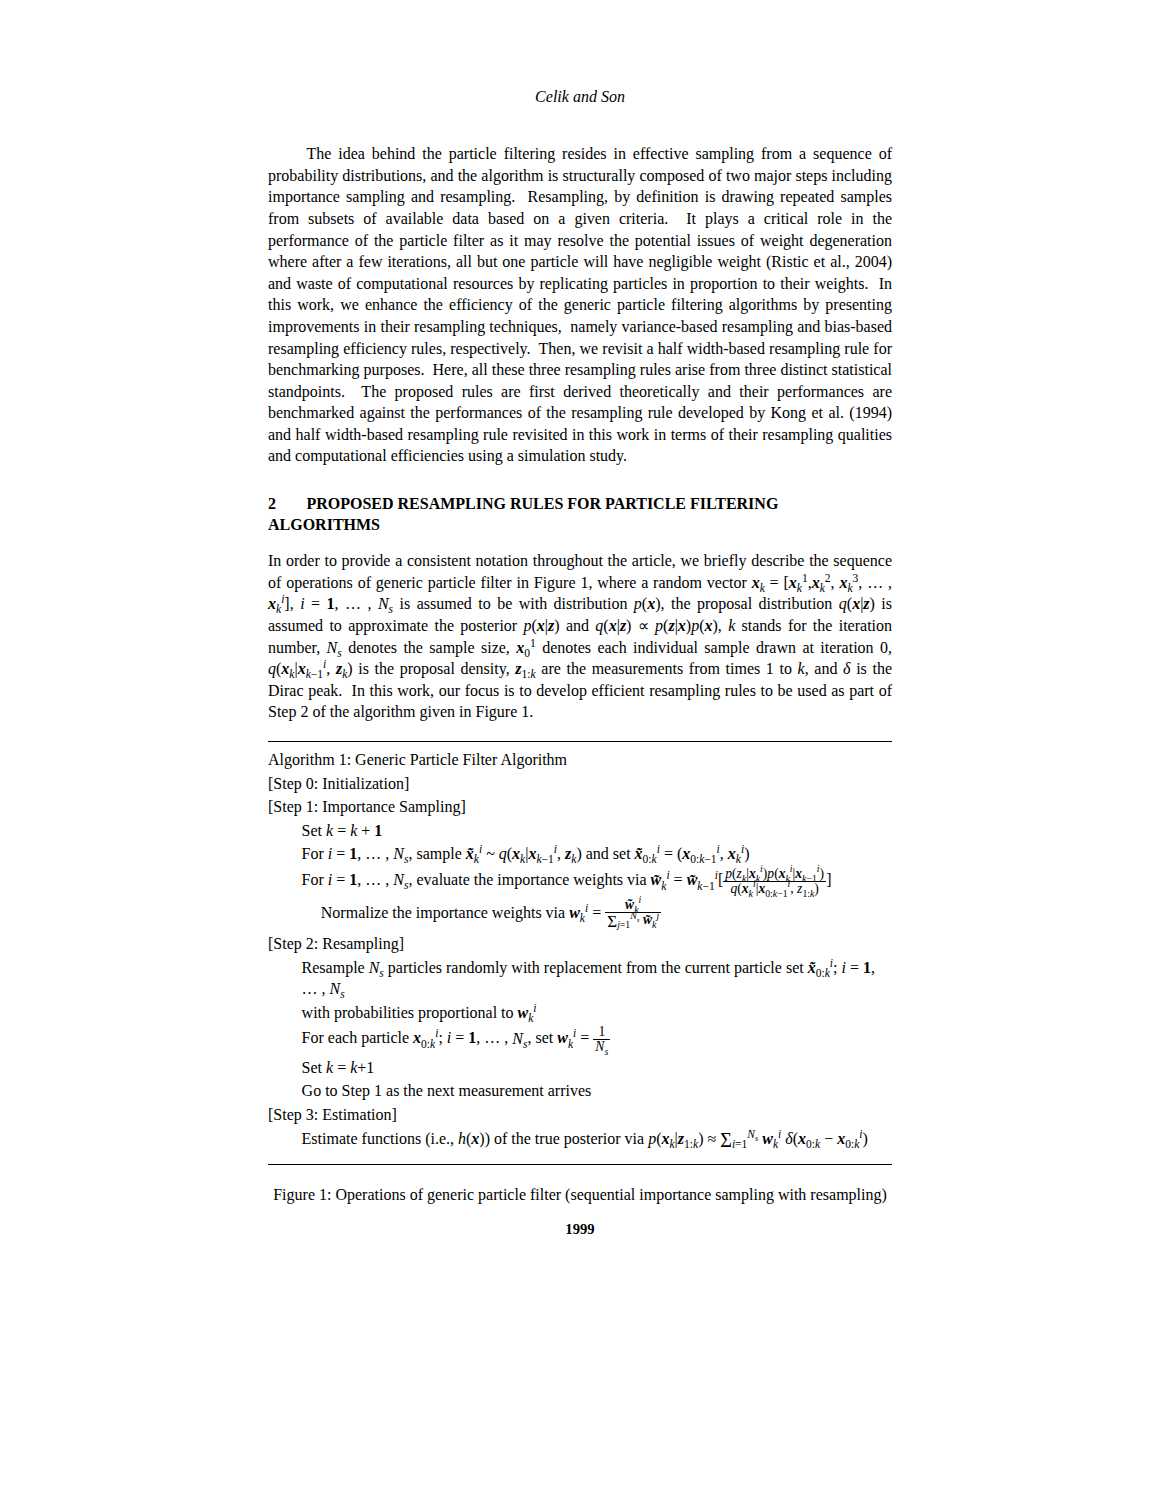Celik and Son
The idea behind the particle filtering resides in effective sampling from a sequence of probability distributions, and the algorithm is structurally composed of two major steps including importance sampling and resampling. Resampling, by definition is drawing repeated samples from subsets of available data based on a given criteria. It plays a critical role in the performance of the particle filter as it may resolve the potential issues of weight degeneration where after a few iterations, all but one particle will have negligible weight (Ristic et al., 2004) and waste of computational resources by replicating particles in proportion to their weights. In this work, we enhance the efficiency of the generic particle filtering algorithms by presenting improvements in their resampling techniques, namely variance-based resampling and bias-based resampling efficiency rules, respectively. Then, we revisit a half width-based resampling rule for benchmarking purposes. Here, all these three resampling rules arise from three distinct statistical standpoints. The proposed rules are first derived theoretically and their performances are benchmarked against the performances of the resampling rule developed by Kong et al. (1994) and half width-based resampling rule revisited in this work in terms of their resampling qualities and computational efficiencies using a simulation study.
2 Proposed Resampling Rules for Particle Filtering Algorithms
In order to provide a consistent notation throughout the article, we briefly describe the sequence of operations of generic particle filter in Figure 1, where a random vector xk = [xk1,xk2, xk3, … , xki], i = 1, … , Ns is assumed to be with distribution p(x), the proposal distribution q(x|z) is assumed to approximate the posterior p(x|z) and q(x|z) ∝ p(z|x)p(x), k stands for the iteration number, Ns denotes the sample size, x01 denotes each individual sample drawn at iteration 0, q(xk|xk−1i, zk) is the proposal density, z1:k are the measurements from times 1 to k, and δ is the Dirac peak. In this work, our focus is to develop efficient resampling rules to be used as part of Step 2 of the algorithm given in Figure 1.
Algorithm 1: Generic Particle Filter Algorithm
[Step 0: Initialization]
[Step 1: Importance Sampling]
Set k = k + 1
For i = 1, … , Ns, sample x̃ki ~ q(xk|xk−1i, zk) and set x̃0:ki = (x0:k−1i, xki)
For i = 1, … , Ns, evaluate the importance weights via w̃ki = w̃k−1i[p(zk|xki)p(xki|xk−1i) q(xki|x0:k−1i, z1:k)]
Normalize the importance weights via wki = w̃ki Σj=1Ns w̃kj
[Step 2: Resampling]
Resample Ns particles randomly with replacement from the current particle set x̃0:ki; i = 1, … , Ns
with probabilities proportional to wki
For each particle x0:ki; i = 1, … , Ns, set wki = 1 Ns
Set k = k+1
Go to Step 1 as the next measurement arrives
[Step 3: Estimation]
Estimate functions (i.e., h(x)) of the true posterior via p(xk|z1:k) ≈ Σi=1Ns wki δ(x0:k − x0:ki)
Figure 1: Operations of generic particle filter (sequential importance sampling with resampling)
1999